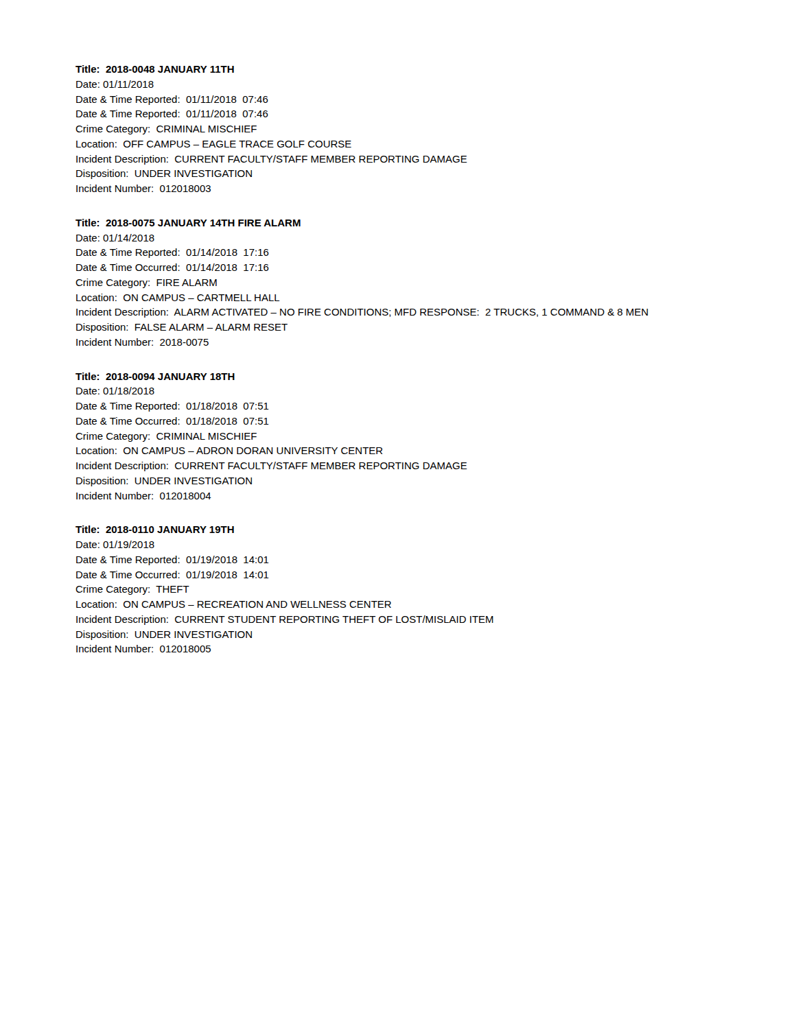Title: 2018-0048 JANUARY 11TH
Date: 01/11/2018
Date & Time Reported: 01/11/2018 07:46
Date & Time Reported: 01/11/2018 07:46
Crime Category: CRIMINAL MISCHIEF
Location: OFF CAMPUS – EAGLE TRACE GOLF COURSE
Incident Description: CURRENT FACULTY/STAFF MEMBER REPORTING DAMAGE
Disposition: UNDER INVESTIGATION
Incident Number: 012018003
Title: 2018-0075 JANUARY 14TH FIRE ALARM
Date: 01/14/2018
Date & Time Reported: 01/14/2018 17:16
Date & Time Occurred: 01/14/2018 17:16
Crime Category: FIRE ALARM
Location: ON CAMPUS – CARTMELL HALL
Incident Description: ALARM ACTIVATED – NO FIRE CONDITIONS; MFD RESPONSE: 2 TRUCKS, 1 COMMAND & 8 MEN
Disposition: FALSE ALARM – ALARM RESET
Incident Number: 2018-0075
Title: 2018-0094 JANUARY 18TH
Date: 01/18/2018
Date & Time Reported: 01/18/2018 07:51
Date & Time Occurred: 01/18/2018 07:51
Crime Category: CRIMINAL MISCHIEF
Location: ON CAMPUS – ADRON DORAN UNIVERSITY CENTER
Incident Description: CURRENT FACULTY/STAFF MEMBER REPORTING DAMAGE
Disposition: UNDER INVESTIGATION
Incident Number: 012018004
Title: 2018-0110 JANUARY 19TH
Date: 01/19/2018
Date & Time Reported: 01/19/2018 14:01
Date & Time Occurred: 01/19/2018 14:01
Crime Category: THEFT
Location: ON CAMPUS – RECREATION AND WELLNESS CENTER
Incident Description: CURRENT STUDENT REPORTING THEFT OF LOST/MISLAID ITEM
Disposition: UNDER INVESTIGATION
Incident Number: 012018005